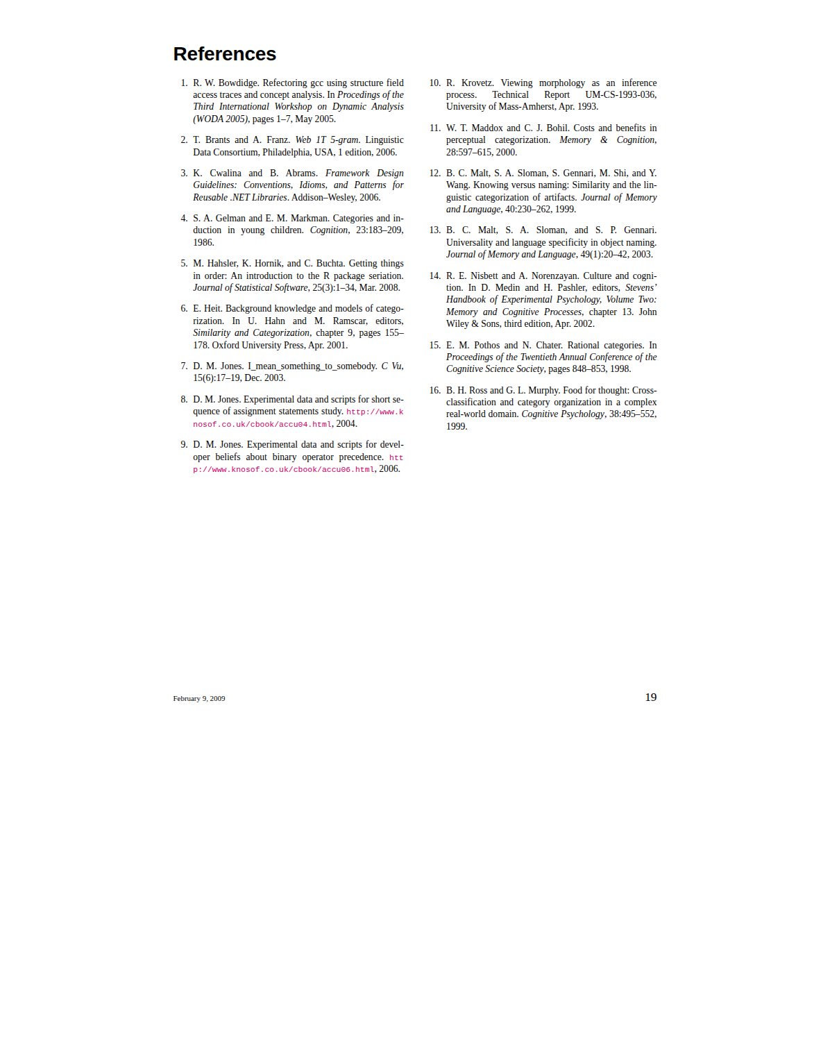References
R. W. Bowdidge. Refectoring gcc using structure field access traces and concept analysis. In Procedings of the Third International Workshop on Dynamic Analysis (WODA 2005), pages 1–7, May 2005.
T. Brants and A. Franz. Web 1T 5-gram. Linguistic Data Consortium, Philadelphia, USA, 1 edition, 2006.
K. Cwalina and B. Abrams. Framework Design Guidelines: Conventions, Idioms, and Patterns for Reusable .NET Libraries. Addison–Wesley, 2006.
S. A. Gelman and E. M. Markman. Categories and induction in young children. Cognition, 23:183–209, 1986.
M. Hahsler, K. Hornik, and C. Buchta. Getting things in order: An introduction to the R package seriation. Journal of Statistical Software, 25(3):1–34, Mar. 2008.
E. Heit. Background knowledge and models of categorization. In U. Hahn and M. Ramscar, editors, Similarity and Categorization, chapter 9, pages 155–178. Oxford University Press, Apr. 2001.
D. M. Jones. I_mean_something_to_somebody. C Vu, 15(6):17–19, Dec. 2003.
D. M. Jones. Experimental data and scripts for short sequence of assignment statements study. http://www.knosof.co.uk/cbook/accu04.html, 2004.
D. M. Jones. Experimental data and scripts for developer beliefs about binary operator precedence. http://www.knosof.co.uk/cbook/accu06.html, 2006.
R. Krovetz. Viewing morphology as an inference process. Technical Report UM-CS-1993-036, University of Mass-Amherst, Apr. 1993.
W. T. Maddox and C. J. Bohil. Costs and benefits in perceptual categorization. Memory & Cognition, 28:597–615, 2000.
B. C. Malt, S. A. Sloman, S. Gennari, M. Shi, and Y. Wang. Knowing versus naming: Similarity and the linguistic categorization of artifacts. Journal of Memory and Language, 40:230–262, 1999.
B. C. Malt, S. A. Sloman, and S. P. Gennari. Universality and language specificity in object naming. Journal of Memory and Language, 49(1):20–42, 2003.
R. E. Nisbett and A. Norenzayan. Culture and cognition. In D. Medin and H. Pashler, editors, Stevens’ Handbook of Experimental Psychology, Volume Two: Memory and Cognitive Processes, chapter 13. John Wiley & Sons, third edition, Apr. 2002.
E. M. Pothos and N. Chater. Rational categories. In Proceedings of the Twentieth Annual Conference of the Cognitive Science Society, pages 848–853, 1998.
B. H. Ross and G. L. Murphy. Food for thought: Cross-classification and category organization in a complex real-world domain. Cognitive Psychology, 38:495–552, 1999.
February 9, 2009 19